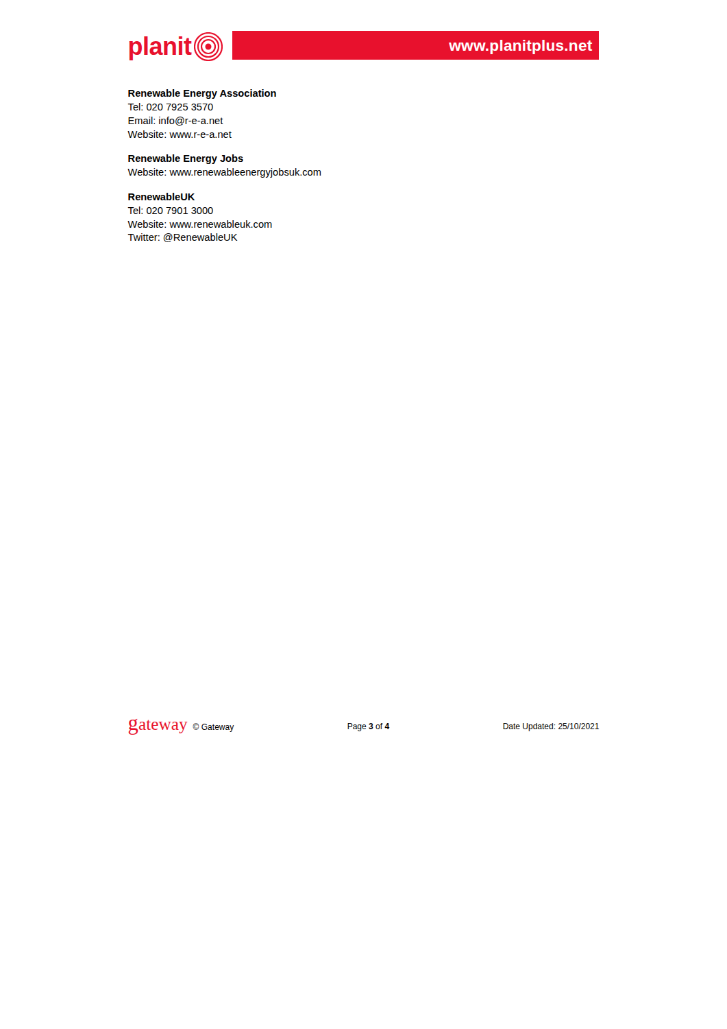planit
www.planitplus.net
Renewable Energy Association
Tel: 020 7925 3570
Email: info@r-e-a.net
Website: www.r-e-a.net
Renewable Energy Jobs
Website: www.renewableenergyjobsuk.com
RenewableUK
Tel: 020 7901 3000
Website: www.renewableuk.com
Twitter: @RenewableUK
gateway © Gateway
Page 3 of 4
Date Updated: 25/10/2021